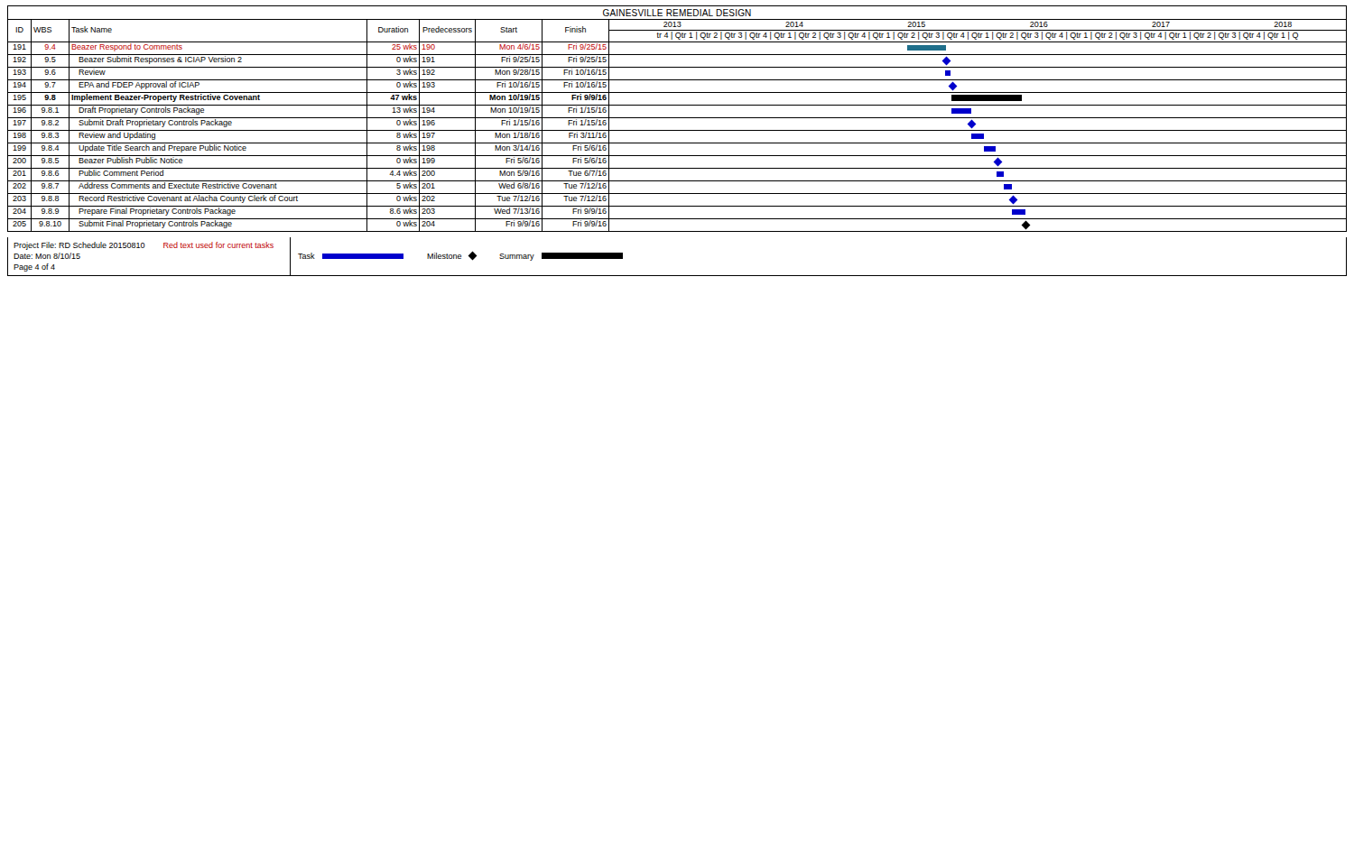GAINESVILLE REMEDIAL DESIGN
| ID | WBS | Task Name | Duration | Predecessors | Start | Finish | / 2013 / 2014 / 2015 / 2016 / 2017 / 2018 / / --- / --- / --- / --- / --- / --- / |
| --- | --- | --- | --- | --- | --- | --- | --- |
| tr 4 / Qtr 1 / Qtr 2 / Qtr 3 / Qtr 4 / Qtr 1 / Qtr 2 / Qtr 3 / Qtr 4 / Qtr 1 / Qtr 2 / Qtr 3 / Qtr 4 / Qtr 1 / Qtr 2 / Qtr 3 / Qtr 4 / Qtr 1 / Qtr 2 / Qtr 3 / Qtr 4 / Qtr 1 / Qtr 2 / Qtr 3 / Qtr 4 / Qtr 1 / Q |
| 191 | 9.4 | Beazer Respond to Comments | 25 wks | 190 | Mon 4/6/15 | Fri 9/25/15 | |
| 192 | 9.5 | Beazer Submit Responses & ICIAP Version 2 | 0 wks | 191 | Fri 9/25/15 | Fri 9/25/15 | |
| 193 | 9.6 | Review | 3 wks | 192 | Mon 9/28/15 | Fri 10/16/15 | |
| 194 | 9.7 | EPA and FDEP Approval of ICIAP | 0 wks | 193 | Fri 10/16/15 | Fri 10/16/15 | |
| 195 | 9.8 | Implement Beazer-Property Restrictive Covenant | 47 wks | | Mon 10/19/15 | Fri 9/9/16 | |
| 196 | 9.8.1 | Draft Proprietary Controls Package | 13 wks | 194 | Mon 10/19/15 | Fri 1/15/16 | |
| 197 | 9.8.2 | Submit Draft Proprietary Controls Package | 0 wks | 196 | Fri 1/15/16 | Fri 1/15/16 | |
| 198 | 9.8.3 | Review and Updating | 8 wks | 197 | Mon 1/18/16 | Fri 3/11/16 | |
| 199 | 9.8.4 | Update Title Search and Prepare Public Notice | 8 wks | 198 | Mon 3/14/16 | Fri 5/6/16 | |
| 200 | 9.8.5 | Beazer Publish Public Notice | 0 wks | 199 | Fri 5/6/16 | Fri 5/6/16 | |
| 201 | 9.8.6 | Public Comment Period | 4.4 wks | 200 | Mon 5/9/16 | Tue 6/7/16 | |
| 202 | 9.8.7 | Address Comments and Exectute Restrictive Covenant | 5 wks | 201 | Wed 6/8/16 | Tue 7/12/16 | |
| 203 | 9.8.8 | Record Restrictive Covenant at Alacha County Clerk of Court | 0 wks | 202 | Tue 7/12/16 | Tue 7/12/16 | |
| 204 | 9.8.9 | Prepare Final Proprietary Controls Package | 8.6 wks | 203 | Wed 7/13/16 | Fri 9/9/16 | |
| 205 | 9.8.10 | Submit Final Proprietary Controls Package | 0 wks | 204 | Fri 9/9/16 | Fri 9/9/16 | |
Project File: RD Schedule 20150810 Red text used for current tasks
Date: Mon 8/10/15
Page 4 of 4
Task Milestone Summary